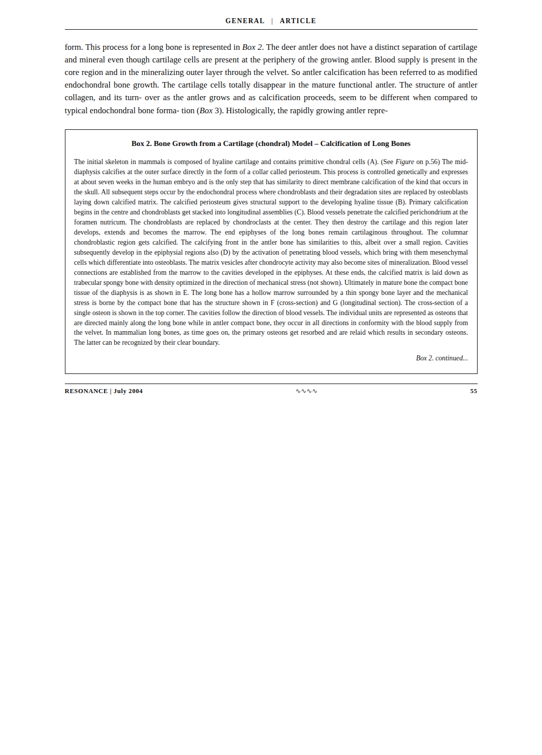GENERAL | ARTICLE
form. This process for a long bone is represented in Box 2. The deer antler does not have a distinct separation of cartilage and mineral even though cartilage cells are present at the periphery of the growing antler. Blood supply is present in the core region and in the mineralizing outer layer through the velvet. So antler calcification has been referred to as modified endochondral bone growth. The cartilage cells totally disappear in the mature functional antler. The structure of antler collagen, and its turn- over as the antler grows and as calcification proceeds, seem to be different when compared to typical endochondral bone forma- tion (Box 3). Histologically, the rapidly growing antler repre-
Box 2. Bone Growth from a Cartilage (chondral) Model – Calcification of Long Bones
The initial skeleton in mammals is composed of hyaline cartilage and contains primitive chondral cells (A). (See Figure on p.56) The mid-diaphysis calcifies at the outer surface directly in the form of a collar called periosteum. This process is controlled genetically and expresses at about seven weeks in the human embryo and is the only step that has similarity to direct membrane calcification of the kind that occurs in the skull. All subsequent steps occur by the endochondral process where chondroblasts and their degradation sites are replaced by osteoblasts laying down calcified matrix. The calcified periosteum gives structural support to the developing hyaline tissue (B). Primary calcification begins in the centre and chondroblasts get stacked into longitudinal assemblies (C). Blood vessels penetrate the calcified perichondrium at the foramen nutricum. The chondroblasts are replaced by chondroclasts at the center. They then destroy the cartilage and this region later develops, extends and becomes the marrow. The end epiphyses of the long bones remain cartilaginous throughout. The columnar chondroblastic region gets calcified. The calcifying front in the antler bone has similarities to this, albeit over a small region. Cavities subsequently develop in the epiphysial regions also (D) by the activation of penetrating blood vessels, which bring with them mesenchymal cells which differentiate into osteoblasts. The matrix vesicles after chondrocyte activity may also become sites of mineralization. Blood vessel connections are established from the marrow to the cavities developed in the epiphyses. At these ends, the calcified matrix is laid down as trabecular spongy bone with density optimized in the direction of mechanical stress (not shown). Ultimately in mature bone the compact bone tissue of the diaphysis is as shown in E. The long bone has a hollow marrow surrounded by a thin spongy bone layer and the mechanical stress is borne by the compact bone that has the structure shown in F (cross-section) and G (longitudinal section). The cross-section of a single osteon is shown in the top corner. The cavities follow the direction of blood vessels. The individual units are represented as osteons that are directed mainly along the long bone while in antler compact bone, they occur in all directions in conformity with the blood supply from the velvet. In mammalian long bones, as time goes on, the primary osteons get resorbed and are relaid which results in secondary osteons. The latter can be recognized by their clear boundary.
Box 2. continued...
RESONANCE | July 2004 ∿∿∿∿ 55